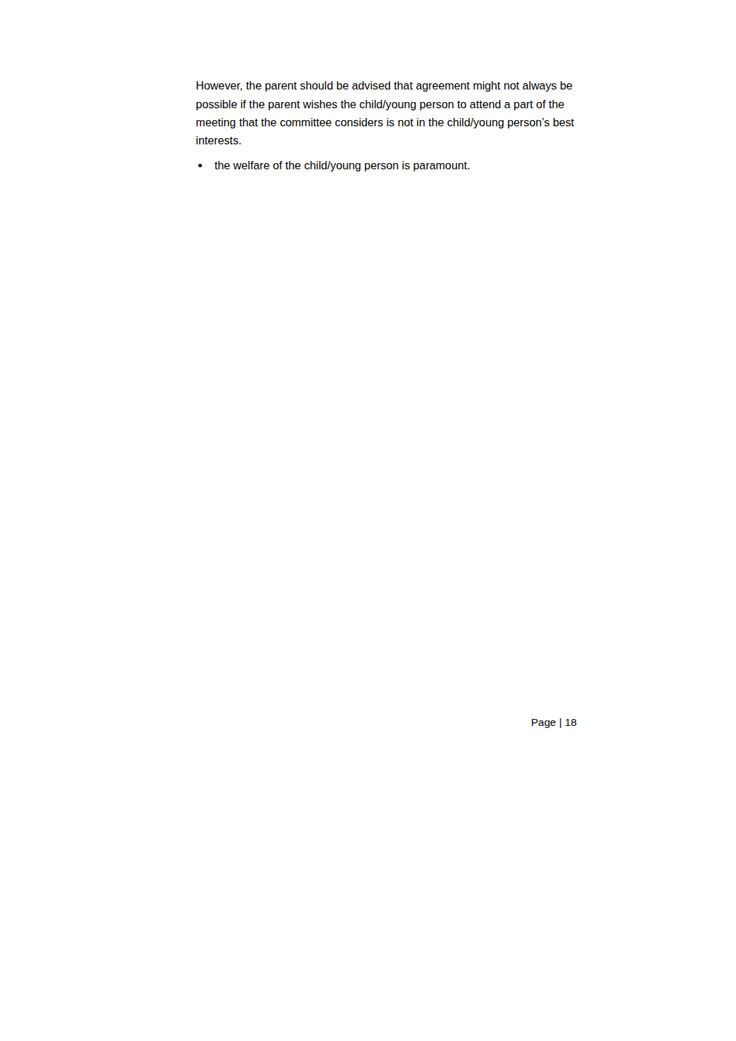However, the parent should be advised that agreement might not always be possible if the parent wishes the child/young person to attend a part of the meeting that the committee considers is not in the child/young person’s best interests.
the welfare of the child/young person is paramount.
Page | 18